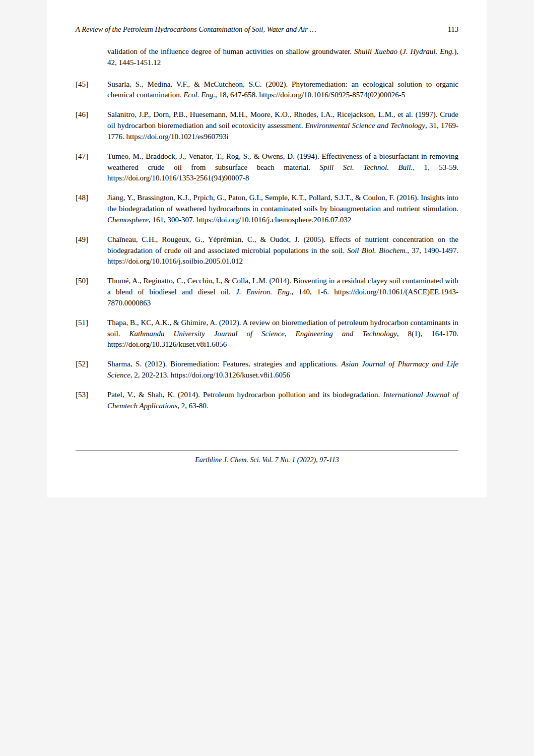A Review of the Petroleum Hydrocarbons Contamination of Soil, Water and Air … 113
validation of the influence degree of human activities on shallow groundwater. Shuili Xuebao (J. Hydraul. Eng.), 42, 1445-1451.12
[45] Susarla, S., Medina, V.F., & McCutcheon, S.C. (2002). Phytoremediation: an ecological solution to organic chemical contamination. Ecol. Eng., 18, 647-658. https://doi.org/10.1016/S0925-8574(02)00026-5
[46] Salanitro, J.P., Dorn, P.B., Huesemann, M.H., Moore, K.O., Rhodes, I.A., Ricejackson, L.M., et al. (1997). Crude oil hydrocarbon bioremediation and soil ecotoxicity assessment. Environmental Science and Technology, 31, 1769-1776. https://doi.org/10.1021/es960793i
[47] Tumeo, M., Braddock, J., Venator, T., Rog, S., & Owens, D. (1994). Effectiveness of a biosurfactant in removing weathered crude oil from subsurface beach material. Spill Sci. Technol. Bull., 1, 53-59. https://doi.org/10.1016/1353-2561(94)90007-8
[48] Jiang, Y., Brassington, K.J., Prpich, G., Paton, G.I., Semple, K.T., Pollard, S.J.T., & Coulon, F. (2016). Insights into the biodegradation of weathered hydrocarbons in contaminated soils by bioaugmentation and nutrient stimulation. Chemosphere, 161, 300-307. https://doi.org/10.1016/j.chemosphere.2016.07.032
[49] Chaîneau, C.H., Rougeux, G., Yéprémian, C., & Oudot, J. (2005). Effects of nutrient concentration on the biodegradation of crude oil and associated microbial populations in the soil. Soil Biol. Biochem., 37, 1490-1497. https://doi.org/10.1016/j.soilbio.2005.01.012
[50] Thomé, A., Reginatto, C., Cecchin, I., & Colla, L.M. (2014). Bioventing in a residual clayey soil contaminated with a blend of biodiesel and diesel oil. J. Environ. Eng., 140, 1-6. https://doi.org/10.1061/(ASCE)EE.1943-7870.0000863
[51] Thapa, B., KC, A.K., & Ghimire, A. (2012). A review on bioremediation of petroleum hydrocarbon contaminants in soil. Kathmandu University Journal of Science, Engineering and Technology, 8(1), 164-170. https://doi.org/10.3126/kuset.v8i1.6056
[52] Sharma, S. (2012). Bioremediation: Features, strategies and applications. Asian Journal of Pharmacy and Life Science, 2, 202-213. https://doi.org/10.3126/kuset.v8i1.6056
[53] Patel, V., & Shah, K. (2014). Petroleum hydrocarbon pollution and its biodegradation. International Journal of Chemtech Applications, 2, 63-80.
Earthline J. Chem. Sci. Vol. 7 No. 1 (2022), 97-113